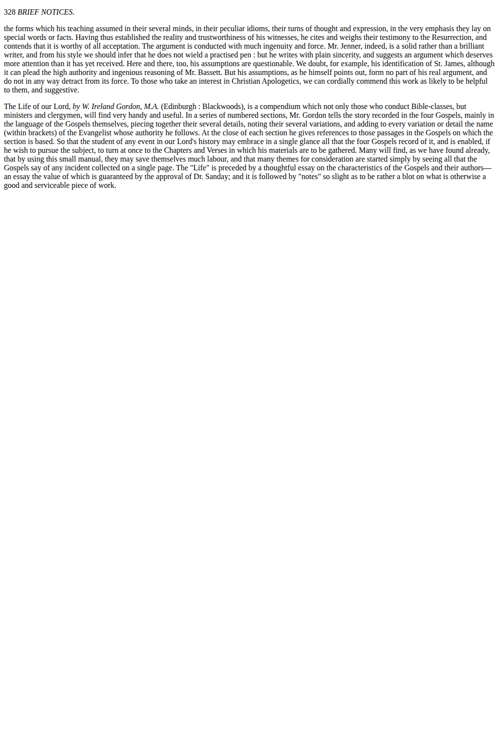328 BRIEF NOTICES.
the forms which his teaching assumed in their several minds, in their peculiar idioms, their turns of thought and expression, in the very emphasis they lay on special words or facts. Having thus established the reality and trustworthiness of his witnesses, he cites and weighs their testimony to the Resurrection, and contends that it is worthy of all acceptation. The argument is conducted with much ingenuity and force. Mr. Jenner, indeed, is a solid rather than a brilliant writer, and from his style we should infer that he does not wield a practised pen : but he writes with plain sincerity, and suggests an argument which deserves more attention than it has yet received. Here and there, too, his assumptions are questionable. We doubt, for example, his identification of St. James, although it can plead the high authority and ingenious reasoning of Mr. Bassett. But his assumptions, as he himself points out, form no part of his real argument, and do not in any way detract from its force. To those who take an interest in Christian Apologetics, we can cordially commend this work as likely to be helpful to them, and suggestive.
The Life of our Lord, by W. Ireland Gordon, M.A. (Edinburgh : Blackwoods), is a compendium which not only those who conduct Bible-classes, but ministers and clergymen, will find very handy and useful. In a series of numbered sections, Mr. Gordon tells the story recorded in the four Gospels, mainly in the language of the Gospels themselves, piecing together their several details, noting their several variations, and adding to every variation or detail the name (within brackets) of the Evangelist whose authority he follows. At the close of each section he gives references to those passages in the Gospels on which the section is based. So that the student of any event in our Lord's history may embrace in a single glance all that the four Gospels record of it, and is enabled, if he wish to pursue the subject, to turn at once to the Chapters and Verses in which his materials are to be gathered. Many will find, as we have found already, that by using this small manual, they may save themselves much labour, and that many themes for consideration are started simply by seeing all that the Gospels say of any incident collected on a single page. The "Life" is preceded by a thoughtful essay on the characteristics of the Gospels and their authors—an essay the value of which is guaranteed by the approval of Dr. Sanday; and it is followed by "notes" so slight as to be rather a blot on what is otherwise a good and serviceable piece of work.